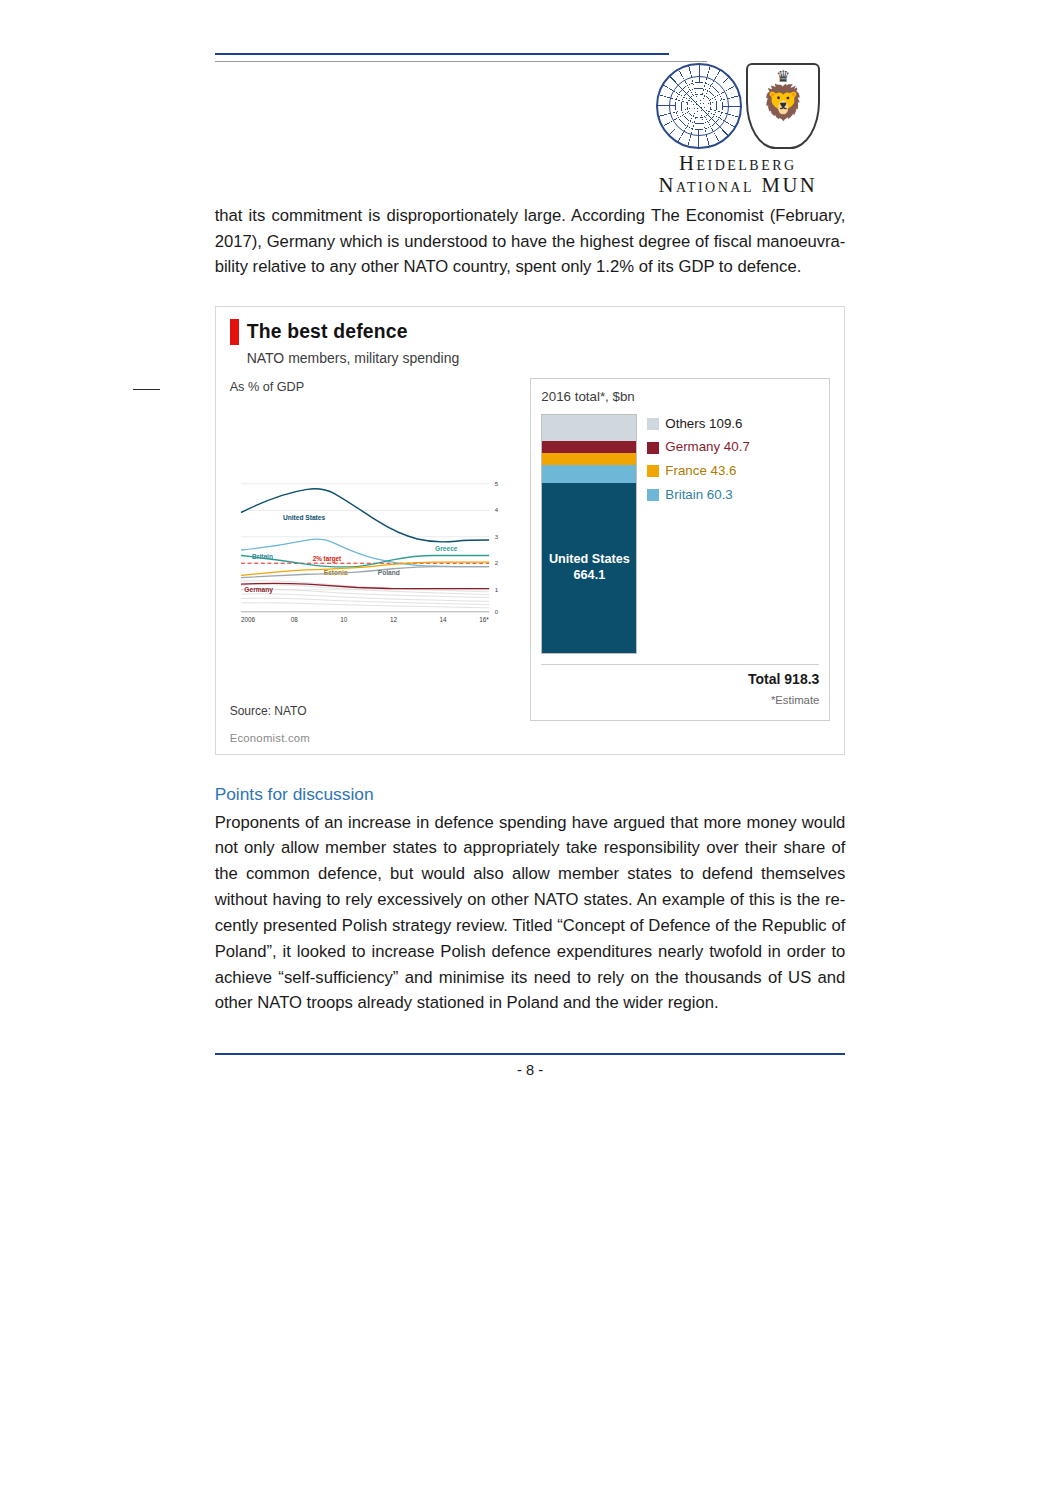♛
🦁
Heidelberg
National MUN
that its commitment is disproportionately large. According The Economist (February, 2017), Germany which is understood to have the highest degree of fiscal manoeuvrability relative to any other NATO country, spent only 1.2% of its GDP to defence.
The best defence
NATO members, military spending
As % of GDP
5 4 3 2 1 0 2% target United States Britain Greece Estonia Poland Germany 2006 08 10 12 14 16*
Source: NATO
Economist.com
2016 total*, $bn
United States 664.1
Others 109.6
Germany 40.7
France 43.6
Britain 60.3
Total 918.3
*Estimate
Points for discussion
Proponents of an increase in defence spending have argued that more money would not only allow member states to appropriately take responsibility over their share of the common defence, but would also allow member states to defend themselves without having to rely excessively on other NATO states. An example of this is the recently presented Polish strategy review. Titled “Concept of Defence of the Republic of Poland”, it looked to increase Polish defence expenditures nearly twofold in order to achieve “self-sufficiency” and minimise its need to rely on the thousands of US and other NATO troops already stationed in Poland and the wider region.
- 8 -